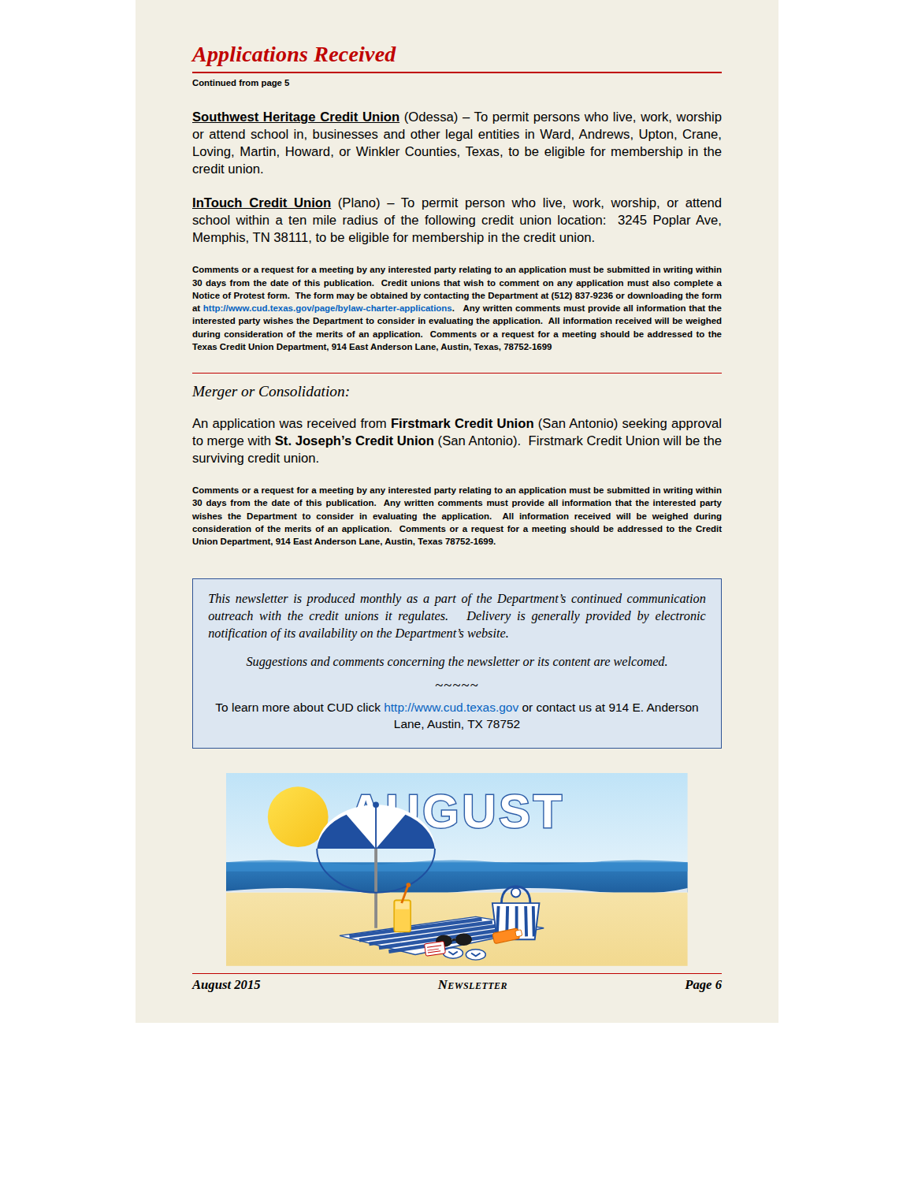Applications Received
Continued from page 5
Southwest Heritage Credit Union (Odessa) – To permit persons who live, work, worship or attend school in, businesses and other legal entities in Ward, Andrews, Upton, Crane, Loving, Martin, Howard, or Winkler Counties, Texas, to be eligible for membership in the credit union.
InTouch Credit Union (Plano) – To permit person who live, work, worship, or attend school within a ten mile radius of the following credit union location: 3245 Poplar Ave, Memphis, TN 38111, to be eligible for membership in the credit union.
Comments or a request for a meeting by any interested party relating to an application must be submitted in writing within 30 days from the date of this publication. Credit unions that wish to comment on any application must also complete a Notice of Protest form. The form may be obtained by contacting the Department at (512) 837-9236 or downloading the form at http://www.cud.texas.gov/page/bylaw-charter-applications. Any written comments must provide all information that the interested party wishes the Department to consider in evaluating the application. All information received will be weighed during consideration of the merits of an application. Comments or a request for a meeting should be addressed to the Texas Credit Union Department, 914 East Anderson Lane, Austin, Texas, 78752-1699
Merger or Consolidation:
An application was received from Firstmark Credit Union (San Antonio) seeking approval to merge with St. Joseph’s Credit Union (San Antonio). Firstmark Credit Union will be the surviving credit union.
Comments or a request for a meeting by any interested party relating to an application must be submitted in writing within 30 days from the date of this publication. Any written comments must provide all information that the interested party wishes the Department to consider in evaluating the application. All information received will be weighed during consideration of the merits of an application. Comments or a request for a meeting should be addressed to the Credit Union Department, 914 East Anderson Lane, Austin, Texas 78752-1699.
This newsletter is produced monthly as a part of the Department’s continued communication outreach with the credit unions it regulates. Delivery is generally provided by electronic notification of its availability on the Department’s website.
Suggestions and comments concerning the newsletter or its content are welcomed.
~~~~~
To learn more about CUD click http://www.cud.texas.gov or contact us at 914 E. Anderson Lane, Austin, TX 78752
AUGUST
August 2015 Newsletter Page 6